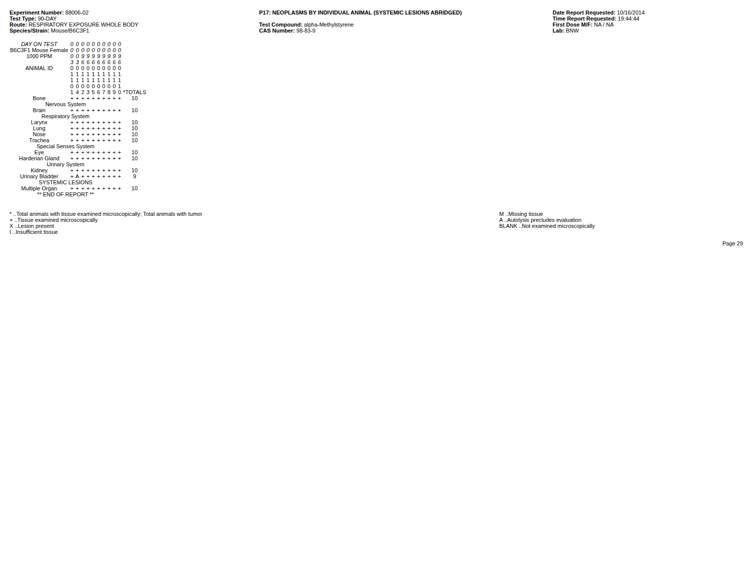| Experiment Number: 88006-02 Test Type: 90-DAY Route: RESPIRATORY EXPOSURE WHOLE BODY Species/Strain: Mouse/B6C3F1 | P17: NEOPLASMS BY INDIVIDUAL ANIMAL (SYSTEMIC LESIONS ABRIDGED) Test Compound: alpha-Methylstyrene CAS Number: 98-83-9 | Date Report Requested: 10/16/2014 Time Report Requested: 19:44:44 First Dose M/F: NA / NA Lab: BNW |
| DAY ON TEST | 0 | 0 | 0 | 0 | 0 | 0 | 0 | 0 | 0 | 0 | |
| B6C3F1 Mouse Female | 0 | 0 | 0 | 0 | 0 | 0 | 0 | 0 | 0 | 0 | |
| 1000 PPM | 0 | 0 | 9 | 9 | 9 | 9 | 9 | 9 | 9 | 9 | |
| | 3 | 3 | 6 | 6 | 6 | 6 | 6 | 6 | 6 | 6 | |
| ANIMAL ID | 0 | 0 | 0 | 0 | 0 | 0 | 0 | 0 | 0 | 0 | |
| | 1 | 1 | 1 | 1 | 1 | 1 | 1 | 1 | 1 | 1 | |
| | 1 | 1 | 1 | 1 | 1 | 1 | 1 | 1 | 1 | 1 | |
| | 0 | 0 | 0 | 0 | 0 | 0 | 0 | 0 | 0 | 1 | |
| | 1 | 4 | 2 | 3 | 5 | 6 | 7 | 8 | 9 | 0 | *TOTALS |
| Bone | + | + | + | + | + | + | + | + | + | + | 10 |
| Nervous System |
| Brain | + | + | + | + | + | + | + | + | + | + | 10 |
| Respiratory System |
| Larynx | + | + | + | + | + | + | + | + | + | + | 10 |
| Lung | + | + | + | + | + | + | + | + | + | + | 10 |
| Nose | + | + | + | + | + | + | + | + | + | + | 10 |
| Trachea | + | + | + | + | + | + | + | + | + | + | 10 |
| Special Senses System |
| Eye | + | + | + | + | + | + | + | + | + | + | 10 |
| Harderian Gland | + | + | + | + | + | + | + | + | + | + | 10 |
| Urinary System |
| Kidney | + | + | + | + | + | + | + | + | + | + | 10 |
| Urinary Bladder | + | A | + | + | + | + | + | + | + | + | 9 |
| SYSTEMIC LESIONS |
| Multiple Organ | + | + | + | + | + | + | + | + | + | + | 10 |
| ** END OF REPORT ** |
| * ..Total animals with tissue examined microscopically; Total animals with tumor + ..Tissue examined microscopically X ..Lesion present I ..Insufficient tissue | M ..Missing tissue A ..Autolysis precludes evaluation BLANK ..Not examined microscopically |
Page 29